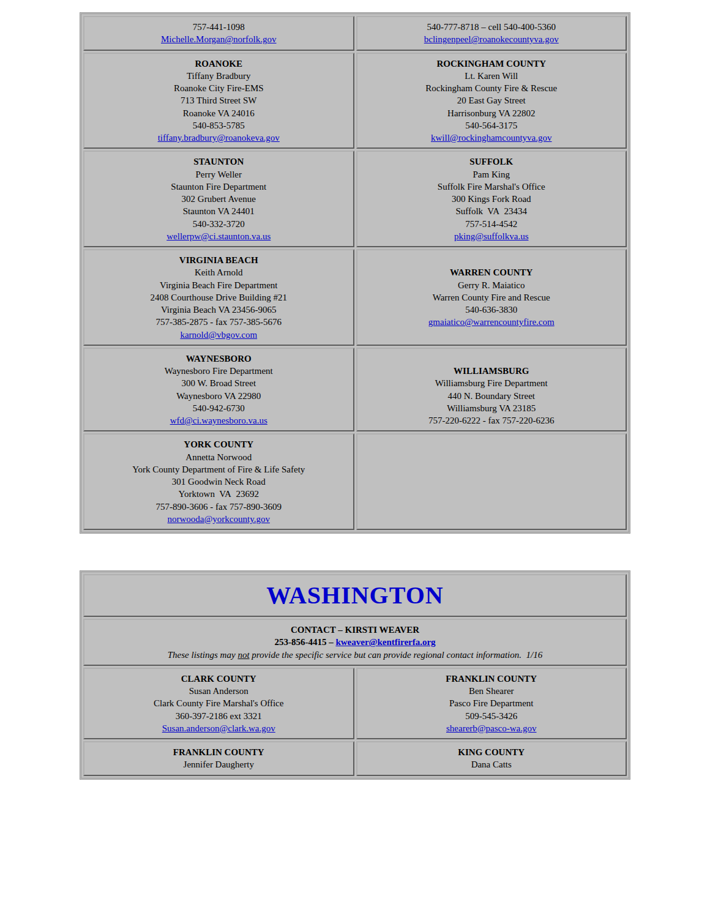| 757-441-1098 Michelle.Morgan@norfolk.gov | 540-777-8718 – cell 540-400-5360 bclingenpeel@roanokecountyva.gov |
| Roanoke Tiffany Bradbury Roanoke City Fire-EMS 713 Third Street SW Roanoke VA 24016 540-853-5785 tiffany.bradbury@roanokeva.gov | Rockingham County Lt. Karen Will Rockingham County Fire & Rescue 20 East Gay Street Harrisonburg VA 22802 540-564-3175 kwill@rockinghamcountyva.gov |
| Staunton Perry Weller Staunton Fire Department 302 Grubert Avenue Staunton VA 24401 540-332-3720 wellerpw@ci.staunton.va.us | Suffolk Pam King Suffolk Fire Marshal's Office 300 Kings Fork Road Suffolk VA 23434 757-514-4542 pking@suffolkva.us |
| Virginia Beach Keith Arnold Virginia Beach Fire Department 2408 Courthouse Drive Building #21 Virginia Beach VA 23456-9065 757-385-2875 - fax 757-385-5676 karnold@vbgov.com | Warren County Gerry R. Maiatico Warren County Fire and Rescue 540-636-3830 gmaiatico@warrencountyfire.com |
| Waynesboro Waynesboro Fire Department 300 W. Broad Street Waynesboro VA 22980 540-942-6730 wfd@ci.waynesboro.va.us | Williamsburg Williamsburg Fire Department 440 N. Boundary Street Williamsburg VA 23185 757-220-6222 - fax 757-220-6236 |
| York County Annetta Norwood York County Department of Fire & Life Safety 301 Goodwin Neck Road Yorktown VA 23692 757-890-3606 - fax 757-890-3609 norwooda@yorkcounty.gov | |
| WASHINGTON |
| CONTACT – KIRSTI WEAVER 253-856-4415 – kweaver@kentfirerfa.org These listings may not provide the specific service but can provide regional contact information. 1/16 |
| Clark County Susan Anderson Clark County Fire Marshal's Office 360-397-2186 ext 3321 Susan.anderson@clark.wa.gov | Franklin County Ben Shearer Pasco Fire Department 509-545-3426 shearerb@pasco-wa.gov |
| Franklin County Jennifer Daugherty | King County Dana Catts |